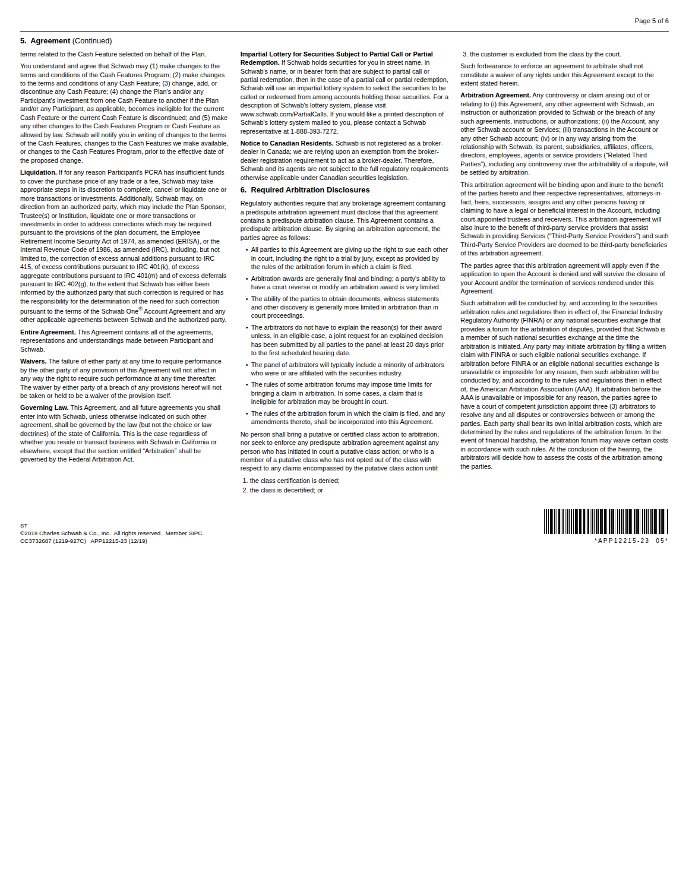Page 5 of 6
5. Agreement (Continued)
terms related to the Cash Feature selected on behalf of the Plan.
You understand and agree that Schwab may (1) make changes to the terms and conditions of the Cash Features Program; (2) make changes to the terms and conditions of any Cash Feature; (3) change, add, or discontinue any Cash Feature; (4) change the Plan's and/or any Participant's investment from one Cash Feature to another if the Plan and/or any Participant, as applicable, becomes ineligible for the current Cash Feature or the current Cash Feature is discontinued; and (5) make any other changes to the Cash Features Program or Cash Feature as allowed by law. Schwab will notify you in writing of changes to the terms of the Cash Features, changes to the Cash Features we make available, or changes to the Cash Features Program, prior to the effective date of the proposed change.
Liquidation. If for any reason Participant's PCRA has insufficient funds to cover the purchase price of any trade or a fee, Schwab may take appropriate steps in its discretion to complete, cancel or liquidate one or more transactions or investments. Additionally, Schwab may, on direction from an authorized party, which may include the Plan Sponsor, Trustee(s) or Institution, liquidate one or more transactions or investments in order to address corrections which may be required pursuant to the provisions of the plan document, the Employee Retirement Income Security Act of 1974, as amended (ERISA), or the Internal Revenue Code of 1986, as amended (IRC), including, but not limited to, the correction of excess annual additions pursuant to IRC 415, of excess contributions pursuant to IRC 401(k), of excess aggregate contributions pursuant to IRC 401(m) and of excess deferrals pursuant to IRC 402(g), to the extent that Schwab has either been informed by the authorized party that such correction is required or has the responsibility for the determination of the need for such correction pursuant to the terms of the Schwab One® Account Agreement and any other applicable agreements between Schwab and the authorized party.
Entire Agreement. This Agreement contains all of the agreements, representations and understandings made between Participant and Schwab.
Waivers. The failure of either party at any time to require performance by the other party of any provision of this Agreement will not affect in any way the right to require such performance at any time thereafter. The waiver by either party of a breach of any provisions hereof will not be taken or held to be a waiver of the provision itself.
Governing Law. This Agreement, and all future agreements you shall enter into with Schwab, unless otherwise indicated on such other agreement, shall be governed by the law (but not the choice or law doctrines) of the state of California. This is the case regardless of whether you reside or transact business with Schwab in California or elsewhere, except that the section entitled “Arbitration” shall be governed by the Federal Arbitration Act.
Impartial Lottery for Securities Subject to Partial Call or Partial Redemption. If Schwab holds securities for you in street name, in Schwab's name, or in bearer form that are subject to partial call or partial redemption, then in the case of a partial call or partial redemption, Schwab will use an impartial lottery system to select the securities to be called or redeemed from among accounts holding those securities. For a description of Schwab's lottery system, please visit www.schwab.com/PartialCalls. If you would like a printed description of Schwab's lottery system mailed to you, please contact a Schwab representative at 1-888-393-7272.
Notice to Canadian Residents. Schwab is not registered as a broker-dealer in Canada; we are relying upon an exemption from the broker-dealer registration requirement to act as a broker-dealer. Therefore, Schwab and its agents are not subject to the full regulatory requirements otherwise applicable under Canadian securities legislation.
6. Required Arbitration Disclosures
Regulatory authorities require that any brokerage agreement containing a predispute arbitration agreement must disclose that this agreement contains a predispute arbitration clause. This Agreement contains a predispute arbitration clause. By signing an arbitration agreement, the parties agree as follows:
All parties to this Agreement are giving up the right to sue each other in court, including the right to a trial by jury, except as provided by the rules of the arbitration forum in which a claim is filed.
Arbitration awards are generally final and binding; a party's ability to have a court reverse or modify an arbitration award is very limited.
The ability of the parties to obtain documents, witness statements and other discovery is generally more limited in arbitration than in court proceedings.
The arbitrators do not have to explain the reason(s) for their award unless, in an eligible case, a joint request for an explained decision has been submitted by all parties to the panel at least 20 days prior to the first scheduled hearing date.
The panel of arbitrators will typically include a minority of arbitrators who were or are affiliated with the securities industry.
The rules of some arbitration forums may impose time limits for bringing a claim in arbitration. In some cases, a claim that is ineligible for arbitration may be brought in court.
The rules of the arbitration forum in which the claim is filed, and any amendments thereto, shall be incorporated into this Agreement.
No person shall bring a putative or certified class action to arbitration, nor seek to enforce any predispute arbitration agreement against any person who has initiated in court a putative class action; or who is a member of a putative class who has not opted out of the class with respect to any claims encompassed by the putative class action until:
the class certification is denied;
the class is decertified; or
the customer is excluded from the class by the court.
Such forbearance to enforce an agreement to arbitrate shall not constitute a waiver of any rights under this Agreement except to the extent stated herein.
Arbitration Agreement. Any controversy or claim arising out of or relating to (i) this Agreement, any other agreement with Schwab, an instruction or authorization provided to Schwab or the breach of any such agreements, instructions, or authorizations; (ii) the Account, any other Schwab account or Services; (iii) transactions in the Account or any other Schwab account; (iv) or in any way arising from the relationship with Schwab, its parent, subsidiaries, affiliates, officers, directors, employees, agents or service providers (“Related Third Parties”), including any controversy over the arbitrability of a dispute, will be settled by arbitration.
This arbitration agreement will be binding upon and inure to the benefit of the parties hereto and their respective representatives, attorneys-in-fact, heirs, successors, assigns and any other persons having or claiming to have a legal or beneficial interest in the Account, including court-appointed trustees and receivers. This arbitration agreement will also inure to the benefit of third-party service providers that assist Schwab in providing Services (“Third-Party Service Providers”) and such Third-Party Service Providers are deemed to be third-party beneficiaries of this arbitration agreement.
The parties agree that this arbitration agreement will apply even if the application to open the Account is denied and will survive the closure of your Account and/or the termination of services rendered under this Agreement.
Such arbitration will be conducted by, and according to the securities arbitration rules and regulations then in effect of, the Financial Industry Regulatory Authority (FINRA) or any national securities exchange that provides a forum for the arbitration of disputes, provided that Schwab is a member of such national securities exchange at the time the arbitration is initiated. Any party may initiate arbitration by filing a written claim with FINRA or such eligible national securities exchange. If arbitration before FINRA or an eligible national securities exchange is unavailable or impossible for any reason, then such arbitration will be conducted by, and according to the rules and regulations then in effect of, the American Arbitration Association (AAA). If arbitration before the AAA is unavailable or impossible for any reason, the parties agree to have a court of competent jurisdiction appoint three (3) arbitrators to resolve any and all disputes or controversies between or among the parties. Each party shall bear its own initial arbitration costs, which are determined by the rules and regulations of the arbitration forum. In the event of financial hardship, the arbitration forum may waive certain costs in accordance with such rules. At the conclusion of the hearing, the arbitrators will decide how to assess the costs of the arbitration among the parties.
ST
©2019 Charles Schwab & Co., Inc. All rights reserved. Member SIPC.
CC3732687 (1219-927C) APP12215-23 (12/19)
*APP12215-23 05*